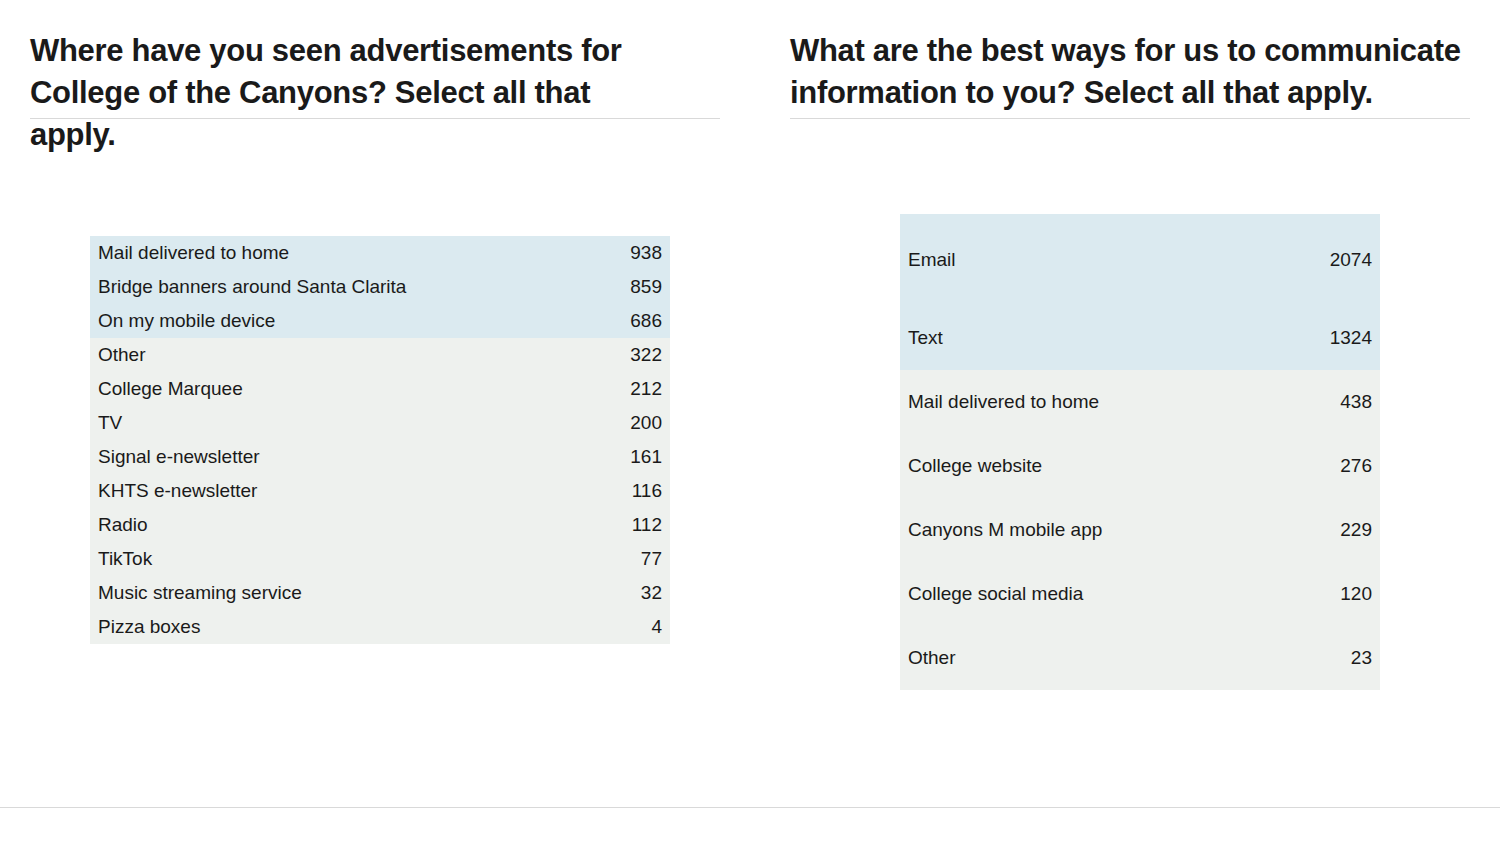Where have you seen advertisements for College of the Canyons? Select all that apply.
| Mail delivered to home | 938 |
| Bridge banners around Santa Clarita | 859 |
| On my mobile device | 686 |
| Other | 322 |
| College Marquee | 212 |
| TV | 200 |
| Signal e-newsletter | 161 |
| KHTS e-newsletter | 116 |
| Radio | 112 |
| TikTok | 77 |
| Music streaming service | 32 |
| Pizza boxes | 4 |
What are the best ways for us to communicate information to you? Select all that apply.
| Email | 2074 |
| Text | 1324 |
| Mail delivered to home | 438 |
| College website | 276 |
| Canyons M mobile app | 229 |
| College social media | 120 |
| Other | 23 |